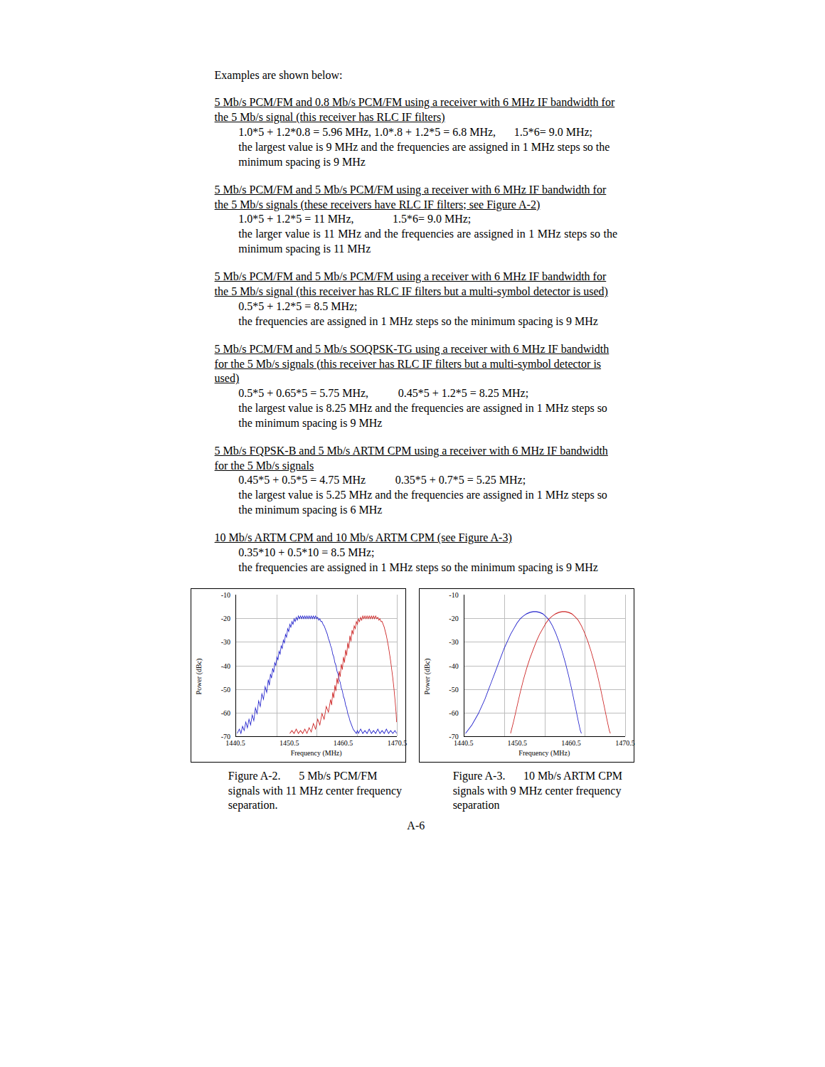Examples are shown below:
5 Mb/s PCM/FM and 0.8 Mb/s PCM/FM using a receiver with 6 MHz IF bandwidth for the 5 Mb/s signal (this receiver has RLC IF filters)
1.0*5 + 1.2*0.8 = 5.96 MHz, 1.0*.8 + 1.2*5 = 6.8 MHz, 1.5*6= 9.0 MHz; the largest value is 9 MHz and the frequencies are assigned in 1 MHz steps so the minimum spacing is 9 MHz
5 Mb/s PCM/FM and 5 Mb/s PCM/FM using a receiver with 6 MHz IF bandwidth for the 5 Mb/s signals (these receivers have RLC IF filters; see Figure A-2)
1.0*5 + 1.2*5 = 11 MHz, 1.5*6= 9.0 MHz; the larger value is 11 MHz and the frequencies are assigned in 1 MHz steps so the minimum spacing is 11 MHz
5 Mb/s PCM/FM and 5 Mb/s PCM/FM using a receiver with 6 MHz IF bandwidth for the 5 Mb/s signal (this receiver has RLC IF filters but a multi-symbol detector is used)
0.5*5 + 1.2*5 = 8.5 MHz; the frequencies are assigned in 1 MHz steps so the minimum spacing is 9 MHz
5 Mb/s PCM/FM and 5 Mb/s SOQPSK-TG using a receiver with 6 MHz IF bandwidth for the 5 Mb/s signals (this receiver has RLC IF filters but a multi-symbol detector is used)
0.5*5 + 0.65*5 = 5.75 MHz, 0.45*5 + 1.2*5 = 8.25 MHz; the largest value is 8.25 MHz and the frequencies are assigned in 1 MHz steps so the minimum spacing is 9 MHz
5 Mb/s FQPSK-B and 5 Mb/s ARTM CPM using a receiver with 6 MHz IF bandwidth for the 5 Mb/s signals
0.45*5 + 0.5*5 = 4.75 MHz 0.35*5 + 0.7*5 = 5.25 MHz; the largest value is 5.25 MHz and the frequencies are assigned in 1 MHz steps so the minimum spacing is 6 MHz
10 Mb/s ARTM CPM and 10 Mb/s ARTM CPM (see Figure A-3)
0.35*10 + 0.5*10 = 8.5 MHz; the frequencies are assigned in 1 MHz steps so the minimum spacing is 9 MHz
Power (dBc)
-10 -20 -30 -40 -50 -60 -70
1440.5 1450.5 1460.5 1470.5
Frequency (MHz)
Power (dBc)
-10 -20 -30 -40 -50 -60 -70
1440.5 1450.5 1460.5 1470.5
Frequency (MHz)
Figure A-2. 5 Mb/s PCM/FM signals with 11 MHz center frequency separation.
Figure A-3. 10 Mb/s ARTM CPM signals with 9 MHz center frequency separation
A-6